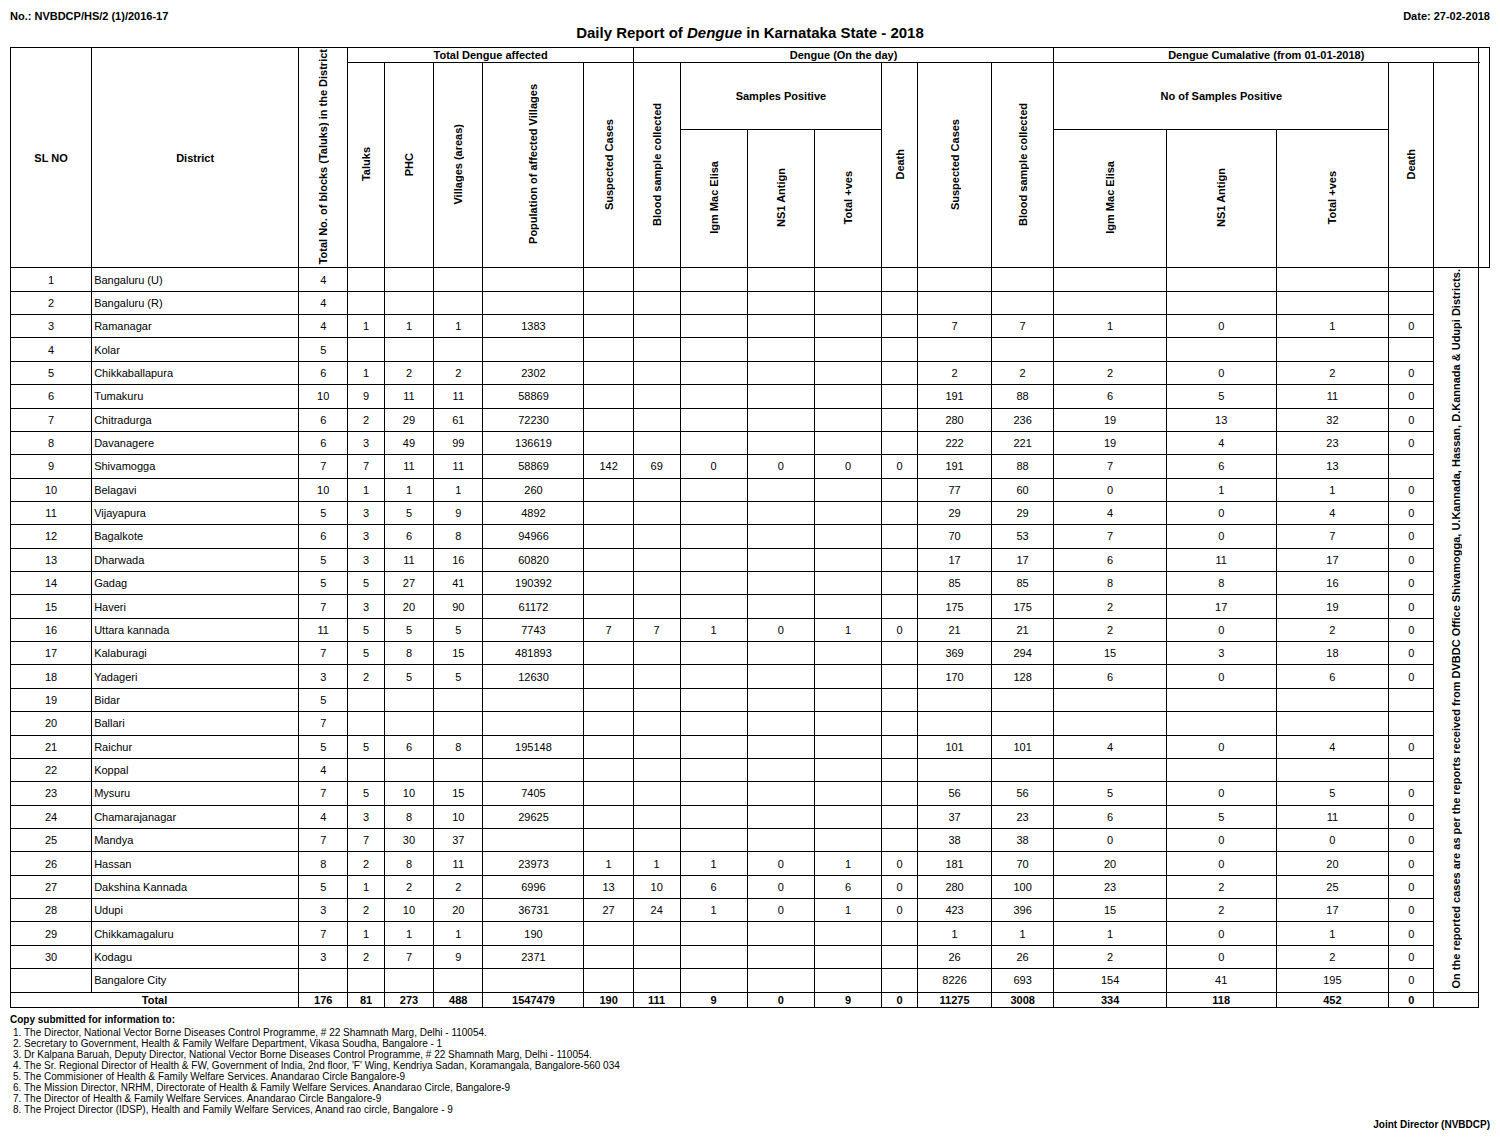No.: NVBDCP/HS/2 (1)/2016-17 Date: 27-02-2018
Daily Report of Dengue in Karnataka State - 2018
| SL NO | District | Total No. of blocks (Taluks) in the District | Total Dengue affected | Dengue (On the day) | Dengue Cumalative (from 01-01-2018) | |
| --- | --- | --- | --- | --- | --- | --- |
| Taluks | PHC | Villages (areas) | Population of affected Villages | Suspected Cases | Blood sample collected | Samples Positive | Death | Suspected Cases | Blood sample collected | No of Samples Positive | Death |
| Igm Mac Elisa | NS1 Antign | Total +ves | Igm Mac Elisa | NS1 Antign | Total +ves |
| 1 | Bangaluru (U) | 4 | | | | | | | | | | | | | | | | | On the reported cases are as per the reports received from DVBDC Office Shivamogga, U.Kannada, Hassan, D.Kannada & Udupi Districts. |
| 2 | Bangaluru (R) | 4 | | | | | | | | | | | | | | | | |
| 3 | Ramanagar | 4 | 1 | 1 | 1 | 1383 | | | | | | | 7 | 7 | 1 | 0 | 1 | 0 |
| 4 | Kolar | 5 | | | | | | | | | | | | | | | | |
| 5 | Chikkaballapura | 6 | 1 | 2 | 2 | 2302 | | | | | | | 2 | 2 | 2 | 0 | 2 | 0 |
| 6 | Tumakuru | 10 | 9 | 11 | 11 | 58869 | | | | | | | 191 | 88 | 6 | 5 | 11 | 0 |
| 7 | Chitradurga | 6 | 2 | 29 | 61 | 72230 | | | | | | | 280 | 236 | 19 | 13 | 32 | 0 |
| 8 | Davanagere | 6 | 3 | 49 | 99 | 136619 | | | | | | | 222 | 221 | 19 | 4 | 23 | 0 |
| 9 | Shivamogga | 7 | 7 | 11 | 11 | 58869 | 142 | 69 | 0 | 0 | 0 | 0 | 191 | 88 | 7 | 6 | 13 | |
| 10 | Belagavi | 10 | 1 | 1 | 1 | 260 | | | | | | | 77 | 60 | 0 | 1 | 1 | 0 |
| 11 | Vijayapura | 5 | 3 | 5 | 9 | 4892 | | | | | | | 29 | 29 | 4 | 0 | 4 | 0 |
| 12 | Bagalkote | 6 | 3 | 6 | 8 | 94966 | | | | | | | 70 | 53 | 7 | 0 | 7 | 0 |
| 13 | Dharwada | 5 | 3 | 11 | 16 | 60820 | | | | | | | 17 | 17 | 6 | 11 | 17 | 0 |
| 14 | Gadag | 5 | 5 | 27 | 41 | 190392 | | | | | | | 85 | 85 | 8 | 8 | 16 | 0 |
| 15 | Haveri | 7 | 3 | 20 | 90 | 61172 | | | | | | | 175 | 175 | 2 | 17 | 19 | 0 |
| 16 | Uttara kannada | 11 | 5 | 5 | 5 | 7743 | 7 | 7 | 1 | 0 | 1 | 0 | 21 | 21 | 2 | 0 | 2 | 0 |
| 17 | Kalaburagi | 7 | 5 | 8 | 15 | 481893 | | | | | | | 369 | 294 | 15 | 3 | 18 | 0 |
| 18 | Yadageri | 3 | 2 | 5 | 5 | 12630 | | | | | | | 170 | 128 | 6 | 0 | 6 | 0 |
| 19 | Bidar | 5 | | | | | | | | | | | | | | | | |
| 20 | Ballari | 7 | | | | | | | | | | | | | | | | |
| 21 | Raichur | 5 | 5 | 6 | 8 | 195148 | | | | | | | 101 | 101 | 4 | 0 | 4 | 0 |
| 22 | Koppal | 4 | | | | | | | | | | | | | | | | |
| 23 | Mysuru | 7 | 5 | 10 | 15 | 7405 | | | | | | | 56 | 56 | 5 | 0 | 5 | 0 |
| 24 | Chamarajanagar | 4 | 3 | 8 | 10 | 29625 | | | | | | | 37 | 23 | 6 | 5 | 11 | 0 |
| 25 | Mandya | 7 | 7 | 30 | 37 | | | | | | | | 38 | 38 | 0 | 0 | 0 | 0 |
| 26 | Hassan | 8 | 2 | 8 | 11 | 23973 | 1 | 1 | 1 | 0 | 1 | 0 | 181 | 70 | 20 | 0 | 20 | 0 |
| 27 | Dakshina Kannada | 5 | 1 | 2 | 2 | 6996 | 13 | 10 | 6 | 0 | 6 | 0 | 280 | 100 | 23 | 2 | 25 | 0 |
| 28 | Udupi | 3 | 2 | 10 | 20 | 36731 | 27 | 24 | 1 | 0 | 1 | 0 | 423 | 396 | 15 | 2 | 17 | 0 |
| 29 | Chikkamagaluru | 7 | 1 | 1 | 1 | 190 | | | | | | | 1 | 1 | 1 | 0 | 1 | 0 |
| 30 | Kodagu | 3 | 2 | 7 | 9 | 2371 | | | | | | | 26 | 26 | 2 | 0 | 2 | 0 |
| | Bangalore City | | | | | | | | | | | | 8226 | 693 | 154 | 41 | 195 | 0 |
| Total | 176 | 81 | 273 | 488 | 1547479 | 190 | 111 | 9 | 0 | 9 | 0 | 11275 | 3008 | 334 | 118 | 452 | 0 | |
Copy submitted for information to:
The Director, National Vector Borne Diseases Control Programme, # 22 Shamnath Marg, Delhi - 110054.
Secretary to Government, Health & Family Welfare Department, Vikasa Soudha, Bangalore - 1
Dr Kalpana Baruah, Deputy Director, National Vector Borne Diseases Control Programme, # 22 Shamnath Marg, Delhi - 110054.
The Sr. Regional Director of Health & FW, Government of India, 2nd floor, 'F' Wing, Kendriya Sadan, Koramangala, Bangalore-560 034
The Commisioner of Health & Family Welfare Services. Anandarao Circle Bangalore-9
The Mission Director, NRHM, Directorate of Health & Family Welfare Services. Anandarao Circle, Bangalore-9
The Director of Health & Family Welfare Services. Anandarao Circle Bangalore-9
The Project Director (IDSP), Health and Family Welfare Services, Anand rao circle, Bangalore - 9
Joint Director (NVBDCP)